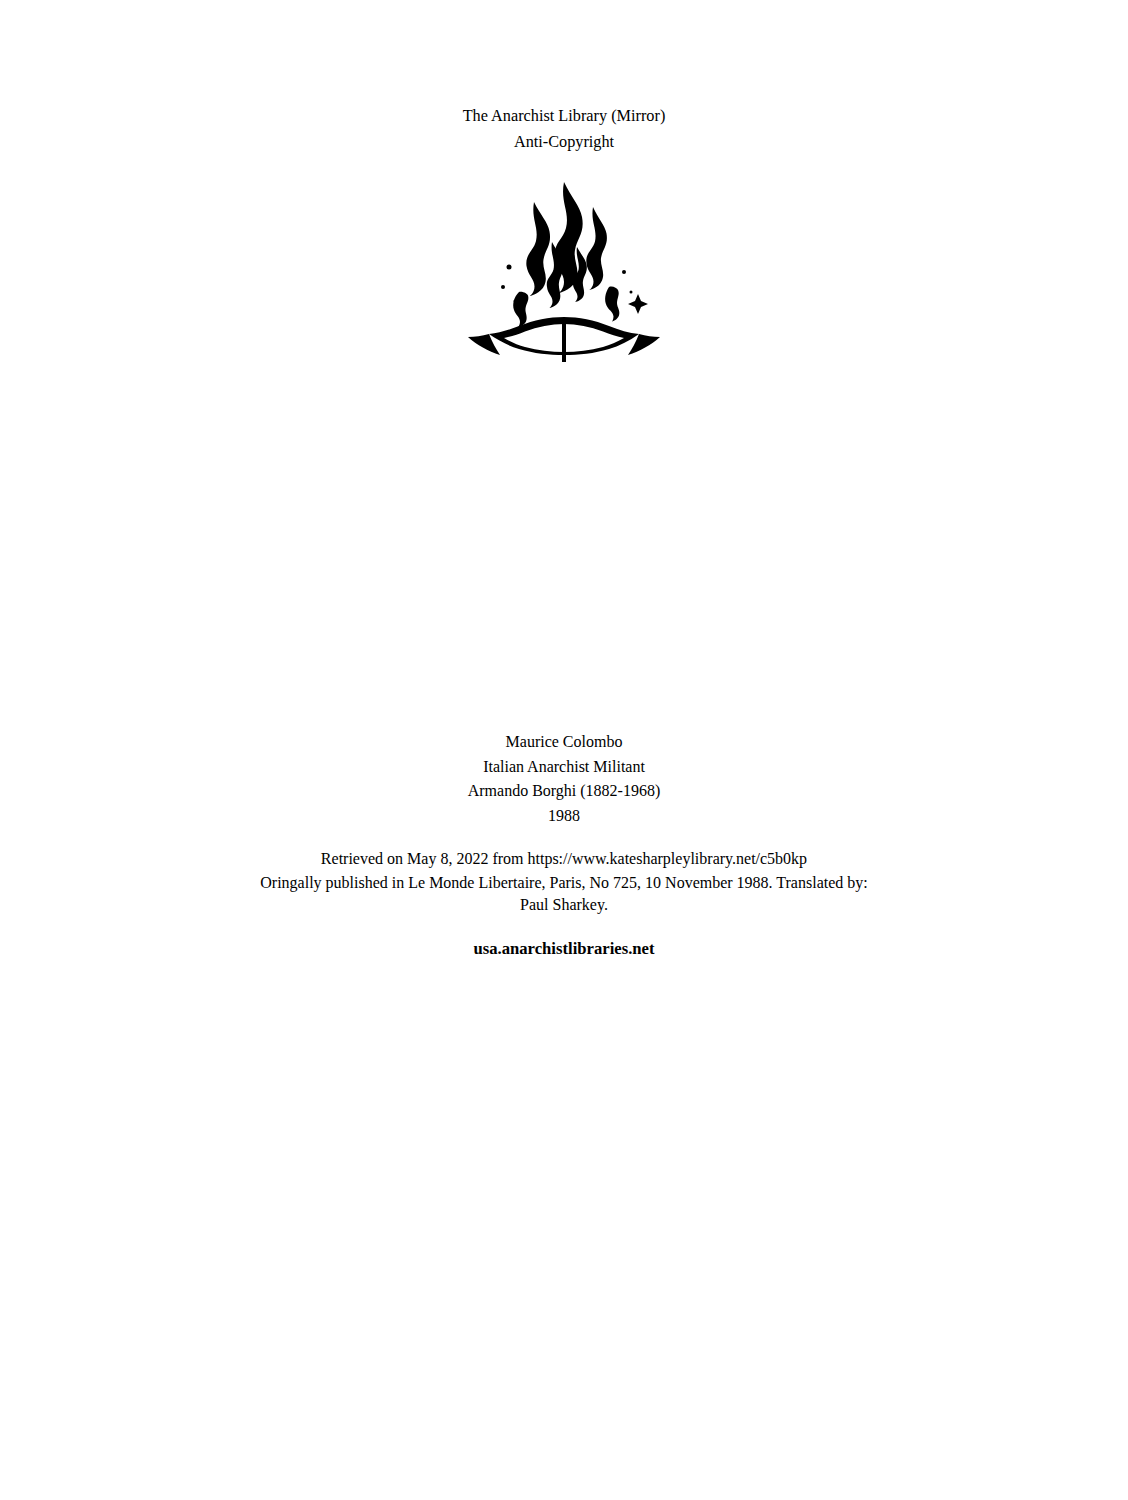The Anarchist Library (Mirror)
Anti-Copyright
Maurice Colombo
Italian Anarchist Militant
Armando Borghi (1882-1968)
1988
Retrieved on May 8, 2022 from https://www.katesharpleylibrary.net/c5b0kp
Oringally published in Le Monde Libertaire, Paris, No 725, 10 November 1988. Translated by: Paul Sharkey.
usa.anarchistlibraries.net